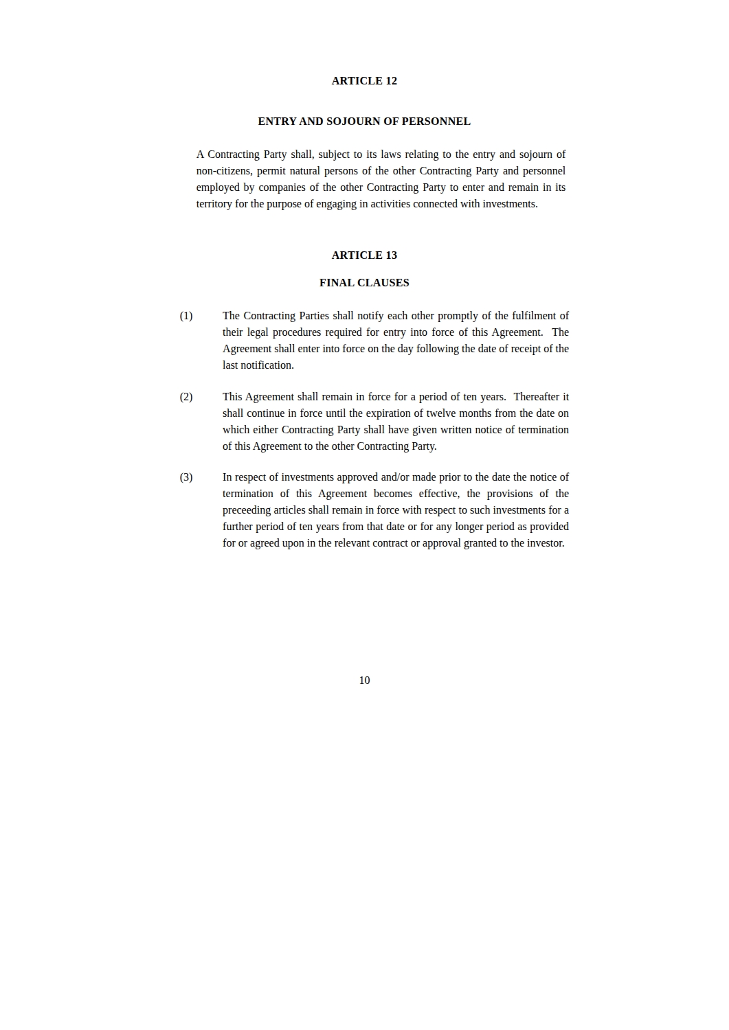ARTICLE 12
ENTRY AND SOJOURN OF PERSONNEL
A Contracting Party shall, subject to its laws relating to the entry and sojourn of non-citizens, permit natural persons of the other Contracting Party and personnel employed by companies of the other Contracting Party to enter and remain in its territory for the purpose of engaging in activities connected with investments.
ARTICLE 13
FINAL CLAUSES
(1) The Contracting Parties shall notify each other promptly of the fulfilment of their legal procedures required for entry into force of this Agreement. The Agreement shall enter into force on the day following the date of receipt of the last notification.
(2) This Agreement shall remain in force for a period of ten years. Thereafter it shall continue in force until the expiration of twelve months from the date on which either Contracting Party shall have given written notice of termination of this Agreement to the other Contracting Party.
(3) In respect of investments approved and/or made prior to the date the notice of termination of this Agreement becomes effective, the provisions of the preceeding articles shall remain in force with respect to such investments for a further period of ten years from that date or for any longer period as provided for or agreed upon in the relevant contract or approval granted to the investor.
10